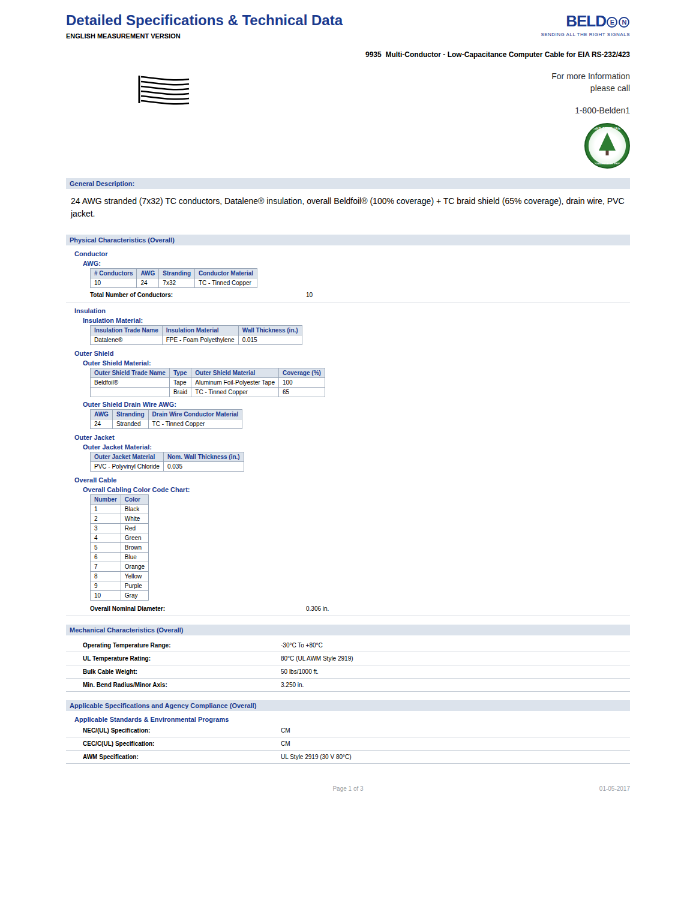Detailed Specifications & Technical Data
BELDEN
SENDING ALL THE RIGHT SIGNALS
ENGLISH MEASUREMENT VERSION
9935 Multi-Conductor - Low-Capacitance Computer Cable for EIA RS-232/423
For more Information
please call
1-800-Belden1
RoHS COMPLIANT
ENVIRONMENTALLY FRIENDLY
General Description:
24 AWG stranded (7x32) TC conductors, Datalene® insulation, overall Beldfoil® (100% coverage) + TC braid shield (65% coverage), drain wire, PVC jacket.
Physical Characteristics (Overall)
Conductor
AWG:
| # Conductors | AWG | Stranding | Conductor Material |
| --- | --- | --- | --- |
| 10 | 24 | 7x32 | TC - Tinned Copper |
Total Number of Conductors:
10
Insulation
Insulation Material:
| Insulation Trade Name | Insulation Material | Wall Thickness (in.) |
| --- | --- | --- |
| Datalene® | FPE - Foam Polyethylene | 0.015 |
Outer Shield
Outer Shield Material:
| Outer Shield Trade Name | Type | Outer Shield Material | Coverage (%) |
| --- | --- | --- | --- |
| Beldfoil® | Tape | Aluminum Foil-Polyester Tape | 100 |
| | Braid | TC - Tinned Copper | 65 |
Outer Shield Drain Wire AWG:
| AWG | Stranding | Drain Wire Conductor Material |
| --- | --- | --- |
| 24 | Stranded | TC - Tinned Copper |
Outer Jacket
Outer Jacket Material:
| Outer Jacket Material | Nom. Wall Thickness (in.) |
| --- | --- |
| PVC - Polyvinyl Chloride | 0.035 |
Overall Cable
Overall Cabling Color Code Chart:
| Number | Color |
| --- | --- |
| 1 | Black |
| 2 | White |
| 3 | Red |
| 4 | Green |
| 5 | Brown |
| 6 | Blue |
| 7 | Orange |
| 8 | Yellow |
| 9 | Purple |
| 10 | Gray |
Overall Nominal Diameter:
0.306 in.
Mechanical Characteristics (Overall)
Operating Temperature Range:
-30°C To +80°C
UL Temperature Rating:
80°C (UL AWM Style 2919)
Bulk Cable Weight:
50 lbs/1000 ft.
Min. Bend Radius/Minor Axis:
3.250 in.
Applicable Specifications and Agency Compliance (Overall)
Applicable Standards & Environmental Programs
NEC/(UL) Specification:
CM
CEC/C(UL) Specification:
CM
AWM Specification:
UL Style 2919 (30 V 80°C)
Page 1 of 3
01-05-2017